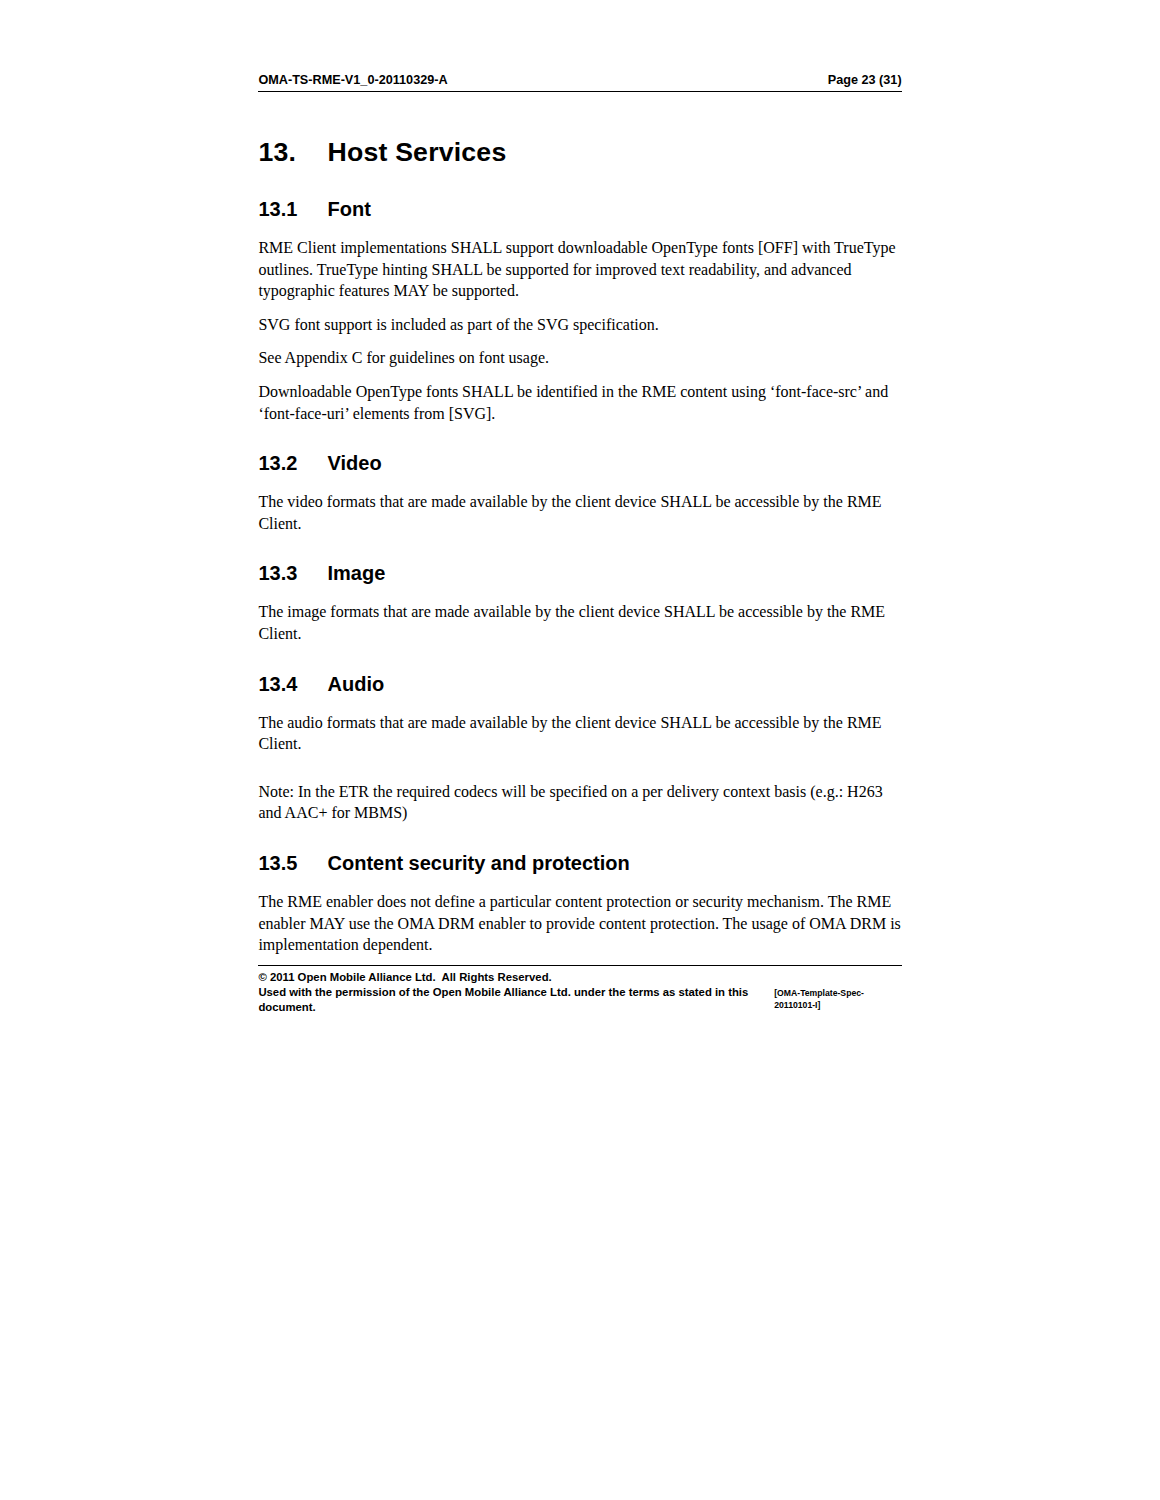OMA-TS-RME-V1_0-20110329-A Page 23 (31)
13. Host Services
13.1 Font
RME Client implementations SHALL support downloadable OpenType fonts [OFF] with TrueType outlines. TrueType hinting SHALL be supported for improved text readability, and advanced typographic features MAY be supported.
SVG font support is included as part of the SVG specification.
See Appendix C for guidelines on font usage.
Downloadable OpenType fonts SHALL be identified in the RME content using ‘font-face-src’ and ‘font-face-uri’ elements from [SVG].
13.2 Video
The video formats that are made available by the client device SHALL be accessible by the RME Client.
13.3 Image
The image formats that are made available by the client device SHALL be accessible by the RME Client.
13.4 Audio
The audio formats that are made available by the client device SHALL be accessible by the RME Client.
Note: In the ETR the required codecs will be specified on a per delivery context basis (e.g.: H263 and AAC+ for MBMS)
13.5 Content security and protection
The RME enabler does not define a particular content protection or security mechanism. The RME enabler MAY use the OMA DRM enabler to provide content protection. The usage of OMA DRM is implementation dependent.
© 2011 Open Mobile Alliance Ltd. All Rights Reserved.
Used with the permission of the Open Mobile Alliance Ltd. under the terms as stated in this document. [OMA-Template-Spec-20110101-I]